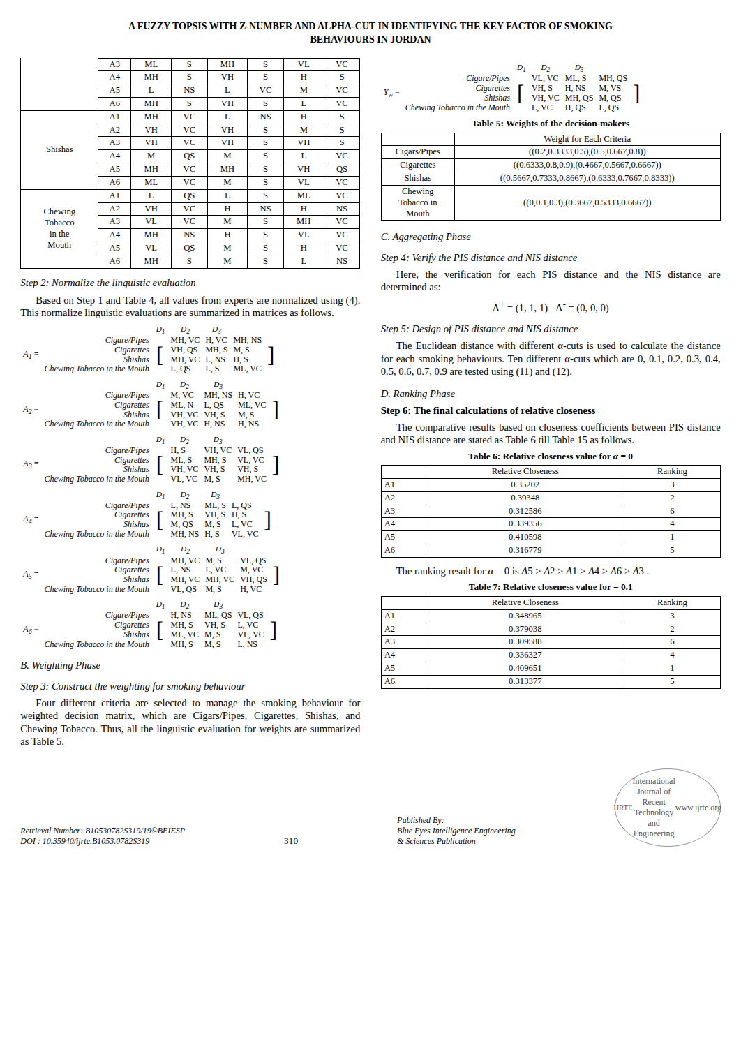A FUZZY TOPSIS WITH Z-NUMBER AND ALPHA-CUT IN IDENTIFYING THE KEY FACTOR OF SMOKING
BEHAVIOURS IN JORDAN
| | A3 | ML | S | MH | S | VL | VC |
| A4 | MH | S | VH | S | H | S |
| A5 | L | NS | L | VC | M | VC |
| A6 | MH | S | VH | S | L | VC |
| Shishas | A1 | MH | VC | L | NS | H | S |
| A2 | VH | VC | VH | S | M | S |
| A3 | VH | VC | VH | S | VH | S |
| A4 | M | QS | M | S | L | VC |
| A5 | MH | VC | MH | S | VH | QS |
| A6 | ML | VC | M | S | VL | VC |
| Chewing Tobacco in the Mouth | A1 | L | QS | L | S | ML | VC |
| A2 | VH | VC | H | NS | H | NS |
| A3 | VL | VC | M | S | MH | VC |
| A4 | MH | NS | H | S | VL | VC |
| A5 | VL | QS | M | S | H | VC |
| A6 | MH | S | M | S | L | NS |
Step 2: Normalize the linguistic evaluation
Based on Step 1 and Table 4, all values from experts are normalized using (4). This normalize linguistic evaluations are summarized in matrices as follows.
| | | D 1 | D 2 | D 3 |
| A 1 = | Cigare/Pipes | [ | MH, VC | H, VC | MH, NS | ] |
| Cigarettes | VH, QS | MH, S | M, S |
| Shishas | MH, VC | L, NS | H, S |
| Chewing Tobacco in the Mouth | L, QS | L, S | ML, VC |
| | | D 1 | D 2 | D 3 |
| A 2 = | Cigare/Pipes | [ | M, VC | MH, NS | H, VC | ] |
| Cigarettes | ML, N | L, QS | ML, VC |
| Shishas | VH, VC | VH, S | M, S |
| Chewing Tobacco in the Mouth | VH, VC | H, NS | H, NS |
| | | D 1 | D 2 | D 3 |
| A 3 = | Cigare/Pipes | [ | H, S | VH, VC | VL, QS | ] |
| Cigarettes | ML, S | MH, S | VL, VC |
| Shishas | VH, VC | VH, S | VH, S |
| Chewing Tobacco in the Mouth | VL, VC | M, S | MH, VC |
| | | D 1 | D 2 | D 3 |
| A 4 = | Cigare/Pipes | [ | L, NS | ML, S | L, QS | ] |
| Cigarettes | MH, S | VH, S | H, S |
| Shishas | M, QS | M, S | L, VC |
| Chewing Tobacco in the Mouth | MH, NS | H, S | VL, VC |
| | | D 1 | D 2 | D 3 |
| A 5 = | Cigare/Pipes | [ | MH, VC | M, S | VL, QS | ] |
| Cigarettes | L, NS | L, VC | M, VC |
| Shishas | MH, VC | MH, VC | VH, QS |
| Chewing Tobacco in the Mouth | VL, QS | M, S | H, VC |
| | | D 1 | D 2 | D 3 |
| A 6 = | Cigare/Pipes | [ | H, NS | ML, QS | VL, QS | ] |
| Cigarettes | MH, S | VH, S | L, VC |
| Shishas | ML, VC | M, S | VL, VC |
| Chewing Tobacco in the Mouth | MH, S | M, S | L, NS |
B. Weighting Phase
Step 3: Construct the weighting for smoking behaviour
Four different criteria are selected to manage the smoking behaviour for weighted decision matrix, which are Cigars/Pipes, Cigarettes, Shishas, and Chewing Tobacco. Thus, all the linguistic evaluation for weights are summarized as Table 5.
| | | D 1 | D 2 | D 3 |
| Y w = | Cigare/Pipes | [ | VL, VC | ML, S | MH, QS | ] |
| Cigarettes | VH, S | H, NS | M, VS |
| Shishas | VH, VC | MH, QS | M, QS |
| Chewing Tobacco in the Mouth | L, VC | H, QS | L, QS |
Table 5: Weights of the decision-makers
| | Weight for Each Criteria |
| Cigars/Pipes | ((0.2,0.3333,0.5),(0.5,0.667,0.8)) |
| Cigarettes | ((0.6333,0.8,0.9),(0.4667,0.5667,0.6667)) |
| Shishas | ((0.5667,0.7333,0.8667),(0.6333,0.7667,0.8333)) |
| Chewing Tobacco in Mouth | ((0,0.1,0.3),(0.3667,0.5333,0.6667)) |
C. Aggregating Phase
Step 4: Verify the PIS distance and NIS distance
Here, the verification for each PIS distance and the NIS distance are determined as:
A+ = (1, 1, 1) A- = (0, 0, 0)
Step 5: Design of PIS distance and NIS distance
The Euclidean distance with different α-cuts is used to calculate the distance for each smoking behaviours. Ten different α-cuts which are 0, 0.1, 0.2, 0.3, 0.4, 0.5, 0.6, 0.7, 0.9 are tested using (11) and (12).
D. Ranking Phase
Step 6: The final calculations of relative closeness
The comparative results based on closeness coefficients between PIS distance and NIS distance are stated as Table 6 till Table 15 as follows.
Table 6: Relative closeness value for α = 0
| | Relative Closeness | Ranking |
| A1 | 0.35202 | 3 |
| A2 | 0.39348 | 2 |
| A3 | 0.312586 | 6 |
| A4 | 0.339356 | 4 |
| A5 | 0.410598 | 1 |
| A6 | 0.316779 | 5 |
The ranking result for α = 0 is A5 > A2 > A1 > A4 > A6 > A3 .
Table 7: Relative closeness value for = 0.1
| | Relative Closeness | Ranking |
| A1 | 0.348965 | 3 |
| A2 | 0.379038 | 2 |
| A3 | 0.309588 | 6 |
| A4 | 0.336327 | 4 |
| A5 | 0.409651 | 1 |
| A6 | 0.313377 | 5 |
Retrieval Number: B10530782S319/19©BEIESP
DOI : 10.35940/ijrte.B1053.0782S319
310
Published By:
Blue Eyes Intelligence Engineering
& Sciences Publication
IJRTE
International Journal of Recent Technology and Engineering
www.ijrte.org